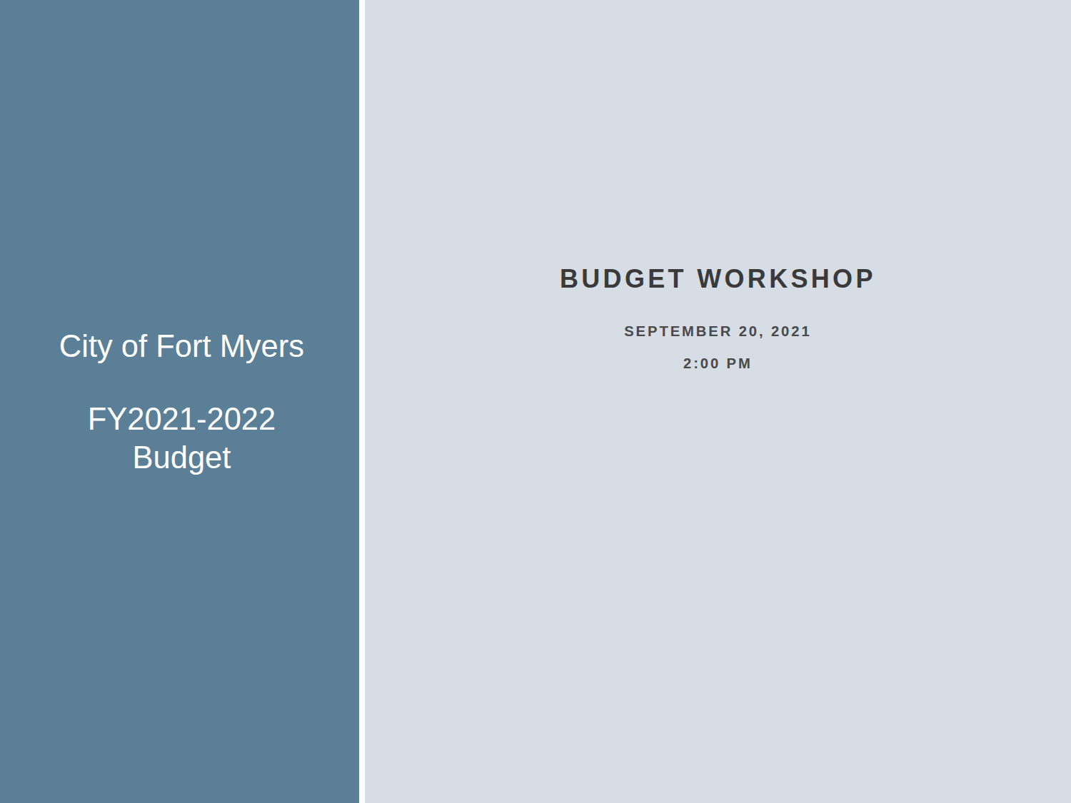City of Fort Myers FY2021-2022
Budget
Budget Workshop
September 20, 2021
2:00 PM